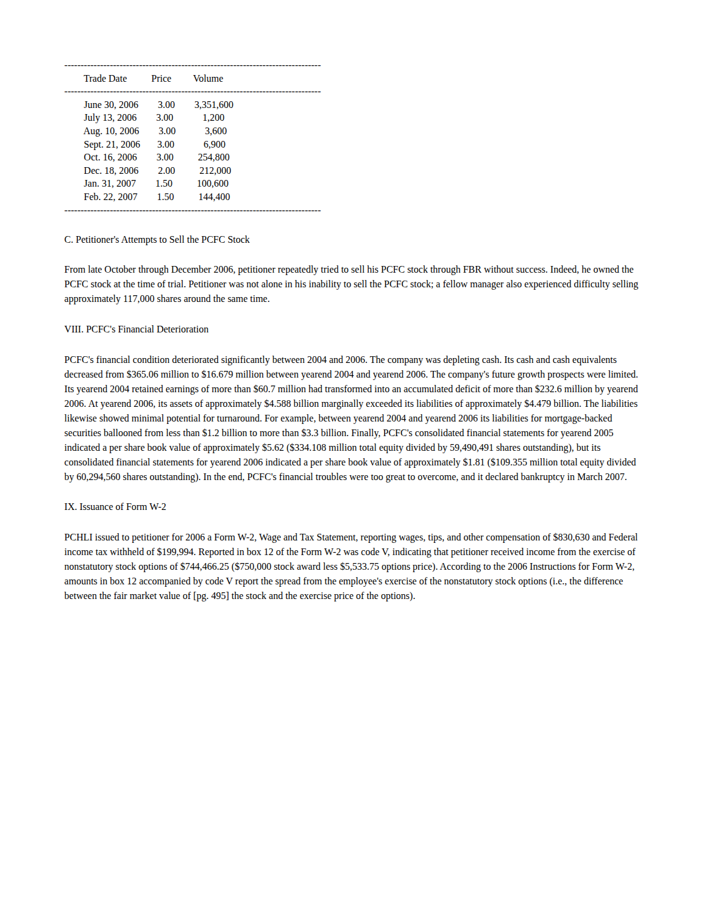-------------------------------------------------------------------------------
        Trade Date          Price         Volume
-------------------------------------------------------------------------------
        June 30, 2006        3.00        3,351,600
        July 13, 2006        3.00            1,200
        Aug. 10, 2006        3.00            3,600
        Sept. 21, 2006       3.00            6,900
        Oct. 16, 2006        3.00          254,800
        Dec. 18, 2006        2.00          212,000
        Jan. 31, 2007        1.50          100,600
        Feb. 22, 2007        1.50          144,400
-------------------------------------------------------------------------------
C. Petitioner's Attempts to Sell the PCFC Stock
From late October through December 2006, petitioner repeatedly tried to sell his PCFC stock through FBR without success. Indeed, he owned the PCFC stock at the time of trial. Petitioner was not alone in his inability to sell the PCFC stock; a fellow manager also experienced difficulty selling approximately 117,000 shares around the same time.
VIII. PCFC's Financial Deterioration
PCFC's financial condition deteriorated significantly between 2004 and 2006. The company was depleting cash. Its cash and cash equivalents decreased from $365.06 million to $16.679 million between yearend 2004 and yearend 2006. The company's future growth prospects were limited. Its yearend 2004 retained earnings of more than $60.7 million had transformed into an accumulated deficit of more than $232.6 million by yearend 2006. At yearend 2006, its assets of approximately $4.588 billion marginally exceeded its liabilities of approximately $4.479 billion. The liabilities likewise showed minimal potential for turnaround. For example, between yearend 2004 and yearend 2006 its liabilities for mortgage-backed securities ballooned from less than $1.2 billion to more than $3.3 billion. Finally, PCFC's consolidated financial statements for yearend 2005 indicated a per share book value of approximately $5.62 ($334.108 million total equity divided by 59,490,491 shares outstanding), but its consolidated financial statements for yearend 2006 indicated a per share book value of approximately $1.81 ($109.355 million total equity divided by 60,294,560 shares outstanding). In the end, PCFC's financial troubles were too great to overcome, and it declared bankruptcy in March 2007.
IX. Issuance of Form W-2
PCHLI issued to petitioner for 2006 a Form W-2, Wage and Tax Statement, reporting wages, tips, and other compensation of $830,630 and Federal income tax withheld of $199,994. Reported in box 12 of the Form W-2 was code V, indicating that petitioner received income from the exercise of nonstatutory stock options of $744,466.25 ($750,000 stock award less $5,533.75 options price). According to the 2006 Instructions for Form W-2, amounts in box 12 accompanied by code V report the spread from the employee's exercise of the nonstatutory stock options (i.e., the difference between the fair market value of [pg. 495] the stock and the exercise price of the options).